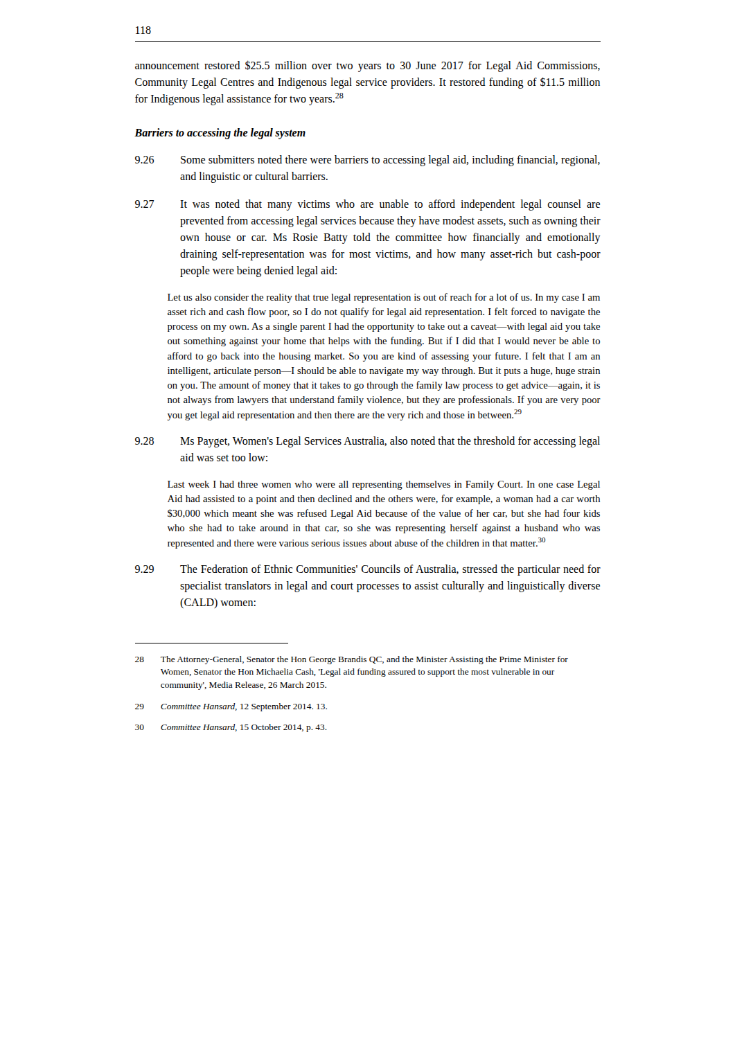118
announcement restored $25.5 million over two years to 30 June 2017 for Legal Aid Commissions, Community Legal Centres and Indigenous legal service providers. It restored funding of $11.5 million for Indigenous legal assistance for two years.28
Barriers to accessing the legal system
9.26
Some submitters noted there were barriers to accessing legal aid, including financial, regional, and linguistic or cultural barriers.
9.27
It was noted that many victims who are unable to afford independent legal counsel are prevented from accessing legal services because they have modest assets, such as owning their own house or car. Ms Rosie Batty told the committee how financially and emotionally draining self-representation was for most victims, and how many asset-rich but cash-poor people were being denied legal aid:
Let us also consider the reality that true legal representation is out of reach for a lot of us. In my case I am asset rich and cash flow poor, so I do not qualify for legal aid representation. I felt forced to navigate the process on my own. As a single parent I had the opportunity to take out a caveat—with legal aid you take out something against your home that helps with the funding. But if I did that I would never be able to afford to go back into the housing market. So you are kind of assessing your future. I felt that I am an intelligent, articulate person—I should be able to navigate my way through. But it puts a huge, huge strain on you. The amount of money that it takes to go through the family law process to get advice—again, it is not always from lawyers that understand family violence, but they are professionals. If you are very poor you get legal aid representation and then there are the very rich and those in between.29
9.28
Ms Payget, Women's Legal Services Australia, also noted that the threshold for accessing legal aid was set too low:
Last week I had three women who were all representing themselves in Family Court. In one case Legal Aid had assisted to a point and then declined and the others were, for example, a woman had a car worth $30,000 which meant she was refused Legal Aid because of the value of her car, but she had four kids who she had to take around in that car, so she was representing herself against a husband who was represented and there were various serious issues about abuse of the children in that matter.30
9.29
The Federation of Ethnic Communities' Councils of Australia, stressed the particular need for specialist translators in legal and court processes to assist culturally and linguistically diverse (CALD) women:
28
The Attorney-General, Senator the Hon George Brandis QC, and the Minister Assisting the Prime Minister for Women, Senator the Hon Michaelia Cash, 'Legal aid funding assured to support the most vulnerable in our community', Media Release, 26 March 2015.
29
Committee Hansard, 12 September 2014. 13.
30
Committee Hansard, 15 October 2014, p. 43.